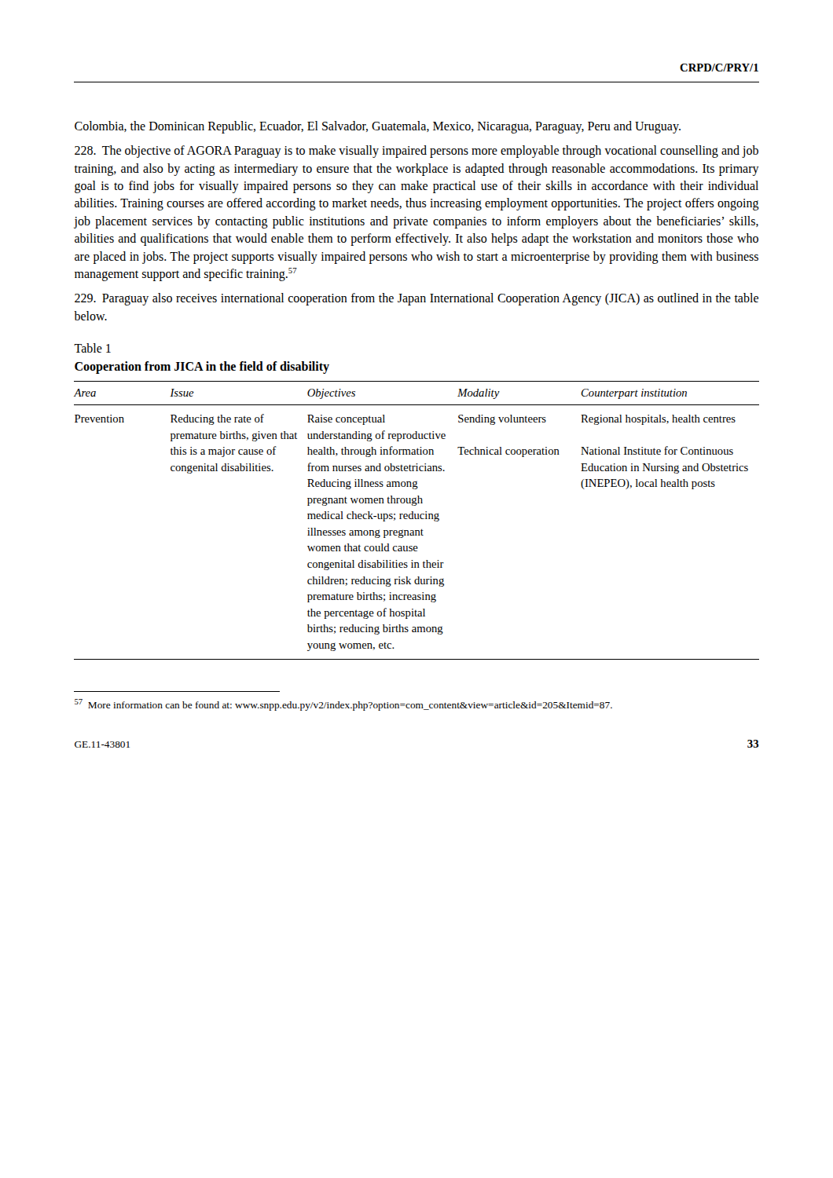CRPD/C/PRY/1
Colombia, the Dominican Republic, Ecuador, El Salvador, Guatemala, Mexico, Nicaragua, Paraguay, Peru and Uruguay.
228. The objective of AGORA Paraguay is to make visually impaired persons more employable through vocational counselling and job training, and also by acting as intermediary to ensure that the workplace is adapted through reasonable accommodations. Its primary goal is to find jobs for visually impaired persons so they can make practical use of their skills in accordance with their individual abilities. Training courses are offered according to market needs, thus increasing employment opportunities. The project offers ongoing job placement services by contacting public institutions and private companies to inform employers about the beneficiaries’ skills, abilities and qualifications that would enable them to perform effectively. It also helps adapt the workstation and monitors those who are placed in jobs. The project supports visually impaired persons who wish to start a microenterprise by providing them with business management support and specific training.57
229. Paraguay also receives international cooperation from the Japan International Cooperation Agency (JICA) as outlined in the table below.
Table 1
Cooperation from JICA in the field of disability
| Area | Issue | Objectives | Modality | Counterpart institution |
| --- | --- | --- | --- | --- |
| Prevention | Reducing the rate of premature births, given that this is a major cause of congenital disabilities. | Raise conceptual understanding of reproductive health, through information from nurses and obstetricians. Reducing illness among pregnant women through medical check-ups; reducing illnesses among pregnant women that could cause congenital disabilities in their children; reducing risk during premature births; increasing the percentage of hospital births; reducing births among young women, etc. | Sending volunteers Technical cooperation | Regional hospitals, health centres National Institute for Continuous Education in Nursing and Obstetrics (INEPEO), local health posts |
57 More information can be found at: www.snpp.edu.py/v2/index.php?option=com_content&view=article&id=205&Itemid=87.
GE.11-43801 33